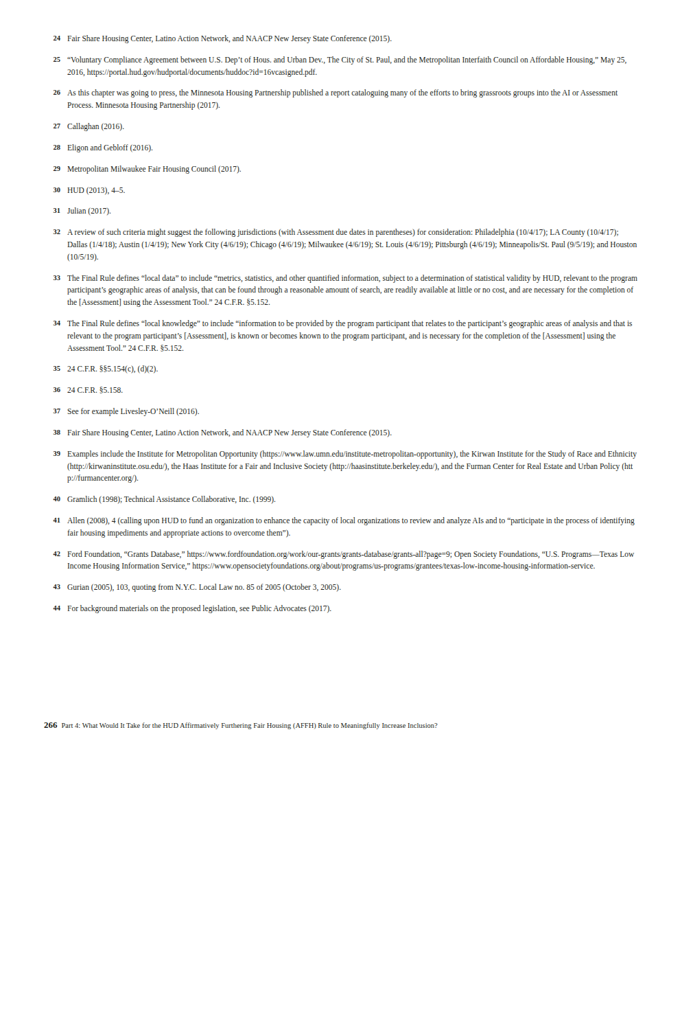24 Fair Share Housing Center, Latino Action Network, and NAACP New Jersey State Conference (2015).
25“Voluntary Compliance Agreement between U.S. Dep’t of Hous. and Urban Dev., The City of St. Paul, and the Metropolitan Interfaith Council on Affordable Housing,” May 25, 2016, https://portal.hud.gov/hudportal/documents/huddoc?id=16vcasigned.pdf.
26 As this chapter was going to press, the Minnesota Housing Partnership published a report cataloguing many of the efforts to bring grassroots groups into the AI or Assessment Process. Minnesota Housing Partnership (2017).
27 Callaghan (2016).
28 Eligon and Gebloff (2016).
29 Metropolitan Milwaukee Fair Housing Council (2017).
30 HUD (2013), 4–5.
31 Julian (2017).
32 A review of such criteria might suggest the following jurisdictions (with Assessment due dates in parentheses) for consideration: Philadelphia (10/4/17); LA County (10/4/17); Dallas (1/4/18); Austin (1/4/19); New York City (4/6/19); Chicago (4/6/19); Milwaukee (4/6/19); St. Louis (4/6/19); Pittsburgh (4/6/19); Minneapolis/St. Paul (9/5/19); and Houston (10/5/19).
33 The Final Rule defines “local data” to include “metrics, statistics, and other quantified information, subject to a determination of statistical validity by HUD, relevant to the program participant’s geographic areas of analysis, that can be found through a reasonable amount of search, are readily available at little or no cost, and are necessary for the completion of the [Assessment] using the Assessment Tool.” 24 C.F.R. §5.152.
34 The Final Rule defines “local knowledge” to include “information to be provided by the program participant that relates to the participant’s geographic areas of analysis and that is relevant to the program participant’s [Assessment], is known or becomes known to the program participant, and is necessary for the completion of the [Assessment] using the Assessment Tool.” 24 C.F.R. §5.152.
3524 C.F.R. §§5.154(c), (d)(2).
3624 C.F.R. §5.158.
37 See for example Livesley-O’Neill (2016).
38 Fair Share Housing Center, Latino Action Network, and NAACP New Jersey State Conference (2015).
39 Examples include the Institute for Metropolitan Opportunity (https://www.law.umn.edu/institute-metropolitan-opportunity), the Kirwan Institute for the Study of Race and Ethnicity (http://kirwaninstitute.osu.edu/), the Haas Institute for a Fair and Inclusive Society (http://haasinstitute.berkeley.edu/), and the Furman Center for Real Estate and Urban Policy (http://furmancenter.org/).
40 Gramlich (1998); Technical Assistance Collaborative, Inc. (1999).
41 Allen (2008), 4 (calling upon HUD to fund an organization to enhance the capacity of local organizations to review and analyze AIs and to “participate in the process of identifying fair housing impediments and appropriate actions to overcome them”).
42 Ford Foundation, “Grants Database,” https://www.fordfoundation.org/work/our-grants/grants-database/grants-all?page=9; Open Society Foundations, “U.S. Programs—Texas Low Income Housing Information Service,” https://www.opensocietyfoundations.org/about/programs/us-programs/grantees/texas-low-income-housing-information-service.
43 Gurian (2005), 103, quoting from N.Y.C. Local Law no. 85 of 2005 (October 3, 2005).
44 For background materials on the proposed legislation, see Public Advocates (2017).
266 Part 4: What Would It Take for the HUD Affirmatively Furthering Fair Housing (AFFH) Rule to Meaningfully Increase Inclusion?